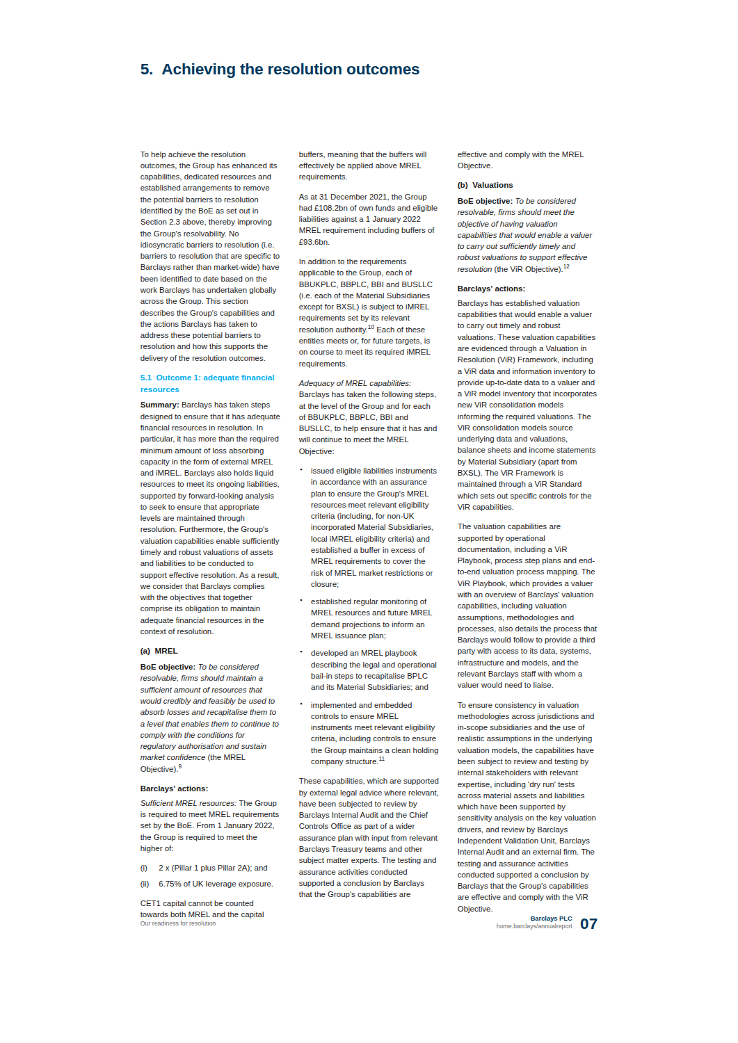5. Achieving the resolution outcomes
To help achieve the resolution outcomes, the Group has enhanced its capabilities, dedicated resources and established arrangements to remove the potential barriers to resolution identified by the BoE as set out in Section 2.3 above, thereby improving the Group's resolvability. No idiosyncratic barriers to resolution (i.e. barriers to resolution that are specific to Barclays rather than market-wide) have been identified to date based on the work Barclays has undertaken globally across the Group. This section describes the Group's capabilities and the actions Barclays has taken to address these potential barriers to resolution and how this supports the delivery of the resolution outcomes.
5.1 Outcome 1: adequate financial resources
Summary: Barclays has taken steps designed to ensure that it has adequate financial resources in resolution. In particular, it has more than the required minimum amount of loss absorbing capacity in the form of external MREL and iMREL. Barclays also holds liquid resources to meet its ongoing liabilities, supported by forward-looking analysis to seek to ensure that appropriate levels are maintained through resolution. Furthermore, the Group's valuation capabilities enable sufficiently timely and robust valuations of assets and liabilities to be conducted to support effective resolution. As a result, we consider that Barclays complies with the objectives that together comprise its obligation to maintain adequate financial resources in the context of resolution.
(a) MREL
BoE objective: To be considered resolvable, firms should maintain a sufficient amount of resources that would credibly and feasibly be used to absorb losses and recapitalise them to a level that enables them to continue to comply with the conditions for regulatory authorisation and sustain market confidence (the MREL Objective).9
Barclays' actions:
Sufficient MREL resources: The Group is required to meet MREL requirements set by the BoE. From 1 January 2022, the Group is required to meet the higher of:
2 x (Pillar 1 plus Pillar 2A); and
6.75% of UK leverage exposure.
CET1 capital cannot be counted towards both MREL and the capital buffers, meaning that the buffers will effectively be applied above MREL requirements.
As at 31 December 2021, the Group had £108.2bn of own funds and eligible liabilities against a 1 January 2022 MREL requirement including buffers of £93.6bn.
In addition to the requirements applicable to the Group, each of BBUKPLC, BBPLC, BBI and BUSLLC (i.e. each of the Material Subsidiaries except for BXSL) is subject to iMREL requirements set by its relevant resolution authority.10 Each of these entities meets or, for future targets, is on course to meet its required iMREL requirements.
Adequacy of MREL capabilities: Barclays has taken the following steps, at the level of the Group and for each of BBUKPLC, BBPLC, BBI and BUSLLC, to help ensure that it has and will continue to meet the MREL Objective:
issued eligible liabilities instruments in accordance with an assurance plan to ensure the Group's MREL resources meet relevant eligibility criteria (including, for non-UK incorporated Material Subsidiaries, local iMREL eligibility criteria) and established a buffer in excess of MREL requirements to cover the risk of MREL market restrictions or closure;
established regular monitoring of MREL resources and future MREL demand projections to inform an MREL issuance plan;
developed an MREL playbook describing the legal and operational bail-in steps to recapitalise BPLC and its Material Subsidiaries; and
implemented and embedded controls to ensure MREL instruments meet relevant eligibility criteria, including controls to ensure the Group maintains a clean holding company structure.11
These capabilities, which are supported by external legal advice where relevant, have been subjected to review by Barclays Internal Audit and the Chief Controls Office as part of a wider assurance plan with input from relevant Barclays Treasury teams and other subject matter experts. The testing and assurance activities conducted supported a conclusion by Barclays that the Group's capabilities are effective and comply with the MREL Objective.
(b) Valuations
BoE objective: To be considered resolvable, firms should meet the objective of having valuation capabilities that would enable a valuer to carry out sufficiently timely and robust valuations to support effective resolution (the ViR Objective).12
Barclays' actions:
Barclays has established valuation capabilities that would enable a valuer to carry out timely and robust valuations. These valuation capabilities are evidenced through a Valuation in Resolution (ViR) Framework, including a ViR data and information inventory to provide up-to-date data to a valuer and a ViR model inventory that incorporates new ViR consolidation models informing the required valuations. The ViR consolidation models source underlying data and valuations, balance sheets and income statements by Material Subsidiary (apart from BXSL). The ViR Framework is maintained through a ViR Standard which sets out specific controls for the ViR capabilities.
The valuation capabilities are supported by operational documentation, including a ViR Playbook, process step plans and end-to-end valuation process mapping. The ViR Playbook, which provides a valuer with an overview of Barclays' valuation capabilities, including valuation assumptions, methodologies and processes, also details the process that Barclays would follow to provide a third party with access to its data, systems, infrastructure and models, and the relevant Barclays staff with whom a valuer would need to liaise.
To ensure consistency in valuation methodologies across jurisdictions and in-scope subsidiaries and the use of realistic assumptions in the underlying valuation models, the capabilities have been subject to review and testing by internal stakeholders with relevant expertise, including 'dry run' tests across material assets and liabilities which have been supported by sensitivity analysis on the key valuation drivers, and review by Barclays Independent Validation Unit, Barclays Internal Audit and an external firm. The testing and assurance activities conducted supported a conclusion by Barclays that the Group's capabilities are effective and comply with the ViR Objective.
Our readiness for resolution
Barclays PLC
home.barclays/annualreport
07